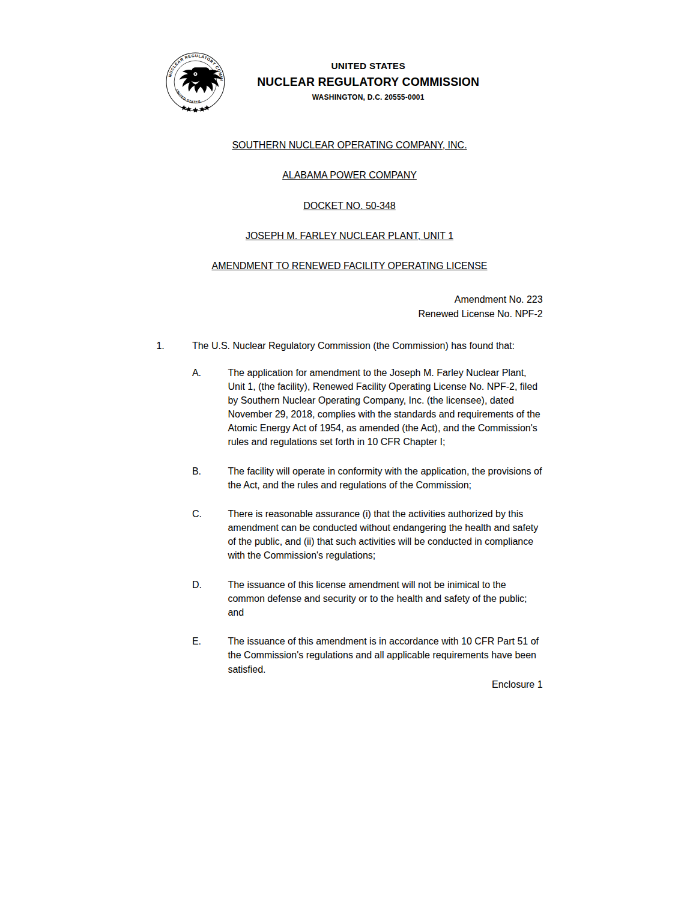NUCLEAR REGULATORY COMMISSION UNITED STATES
UNITED STATES
NUCLEAR REGULATORY COMMISSION
WASHINGTON, D.C. 20555-0001
SOUTHERN NUCLEAR OPERATING COMPANY, INC.
ALABAMA POWER COMPANY
DOCKET NO. 50-348
JOSEPH M. FARLEY NUCLEAR PLANT, UNIT 1
AMENDMENT TO RENEWED FACILITY OPERATING LICENSE
Amendment No. 223
Renewed License No. NPF-2
1. The U.S. Nuclear Regulatory Commission (the Commission) has found that:
A. The application for amendment to the Joseph M. Farley Nuclear Plant, Unit 1, (the facility), Renewed Facility Operating License No. NPF-2, filed by Southern Nuclear Operating Company, Inc. (the licensee), dated November 29, 2018, complies with the standards and requirements of the Atomic Energy Act of 1954, as amended (the Act), and the Commission's rules and regulations set forth in 10 CFR Chapter I;
B. The facility will operate in conformity with the application, the provisions of the Act, and the rules and regulations of the Commission;
C. There is reasonable assurance (i) that the activities authorized by this amendment can be conducted without endangering the health and safety of the public, and (ii) that such activities will be conducted in compliance with the Commission's regulations;
D. The issuance of this license amendment will not be inimical to the common defense and security or to the health and safety of the public; and
E. The issuance of this amendment is in accordance with 10 CFR Part 51 of the Commission's regulations and all applicable requirements have been satisfied.
Enclosure 1